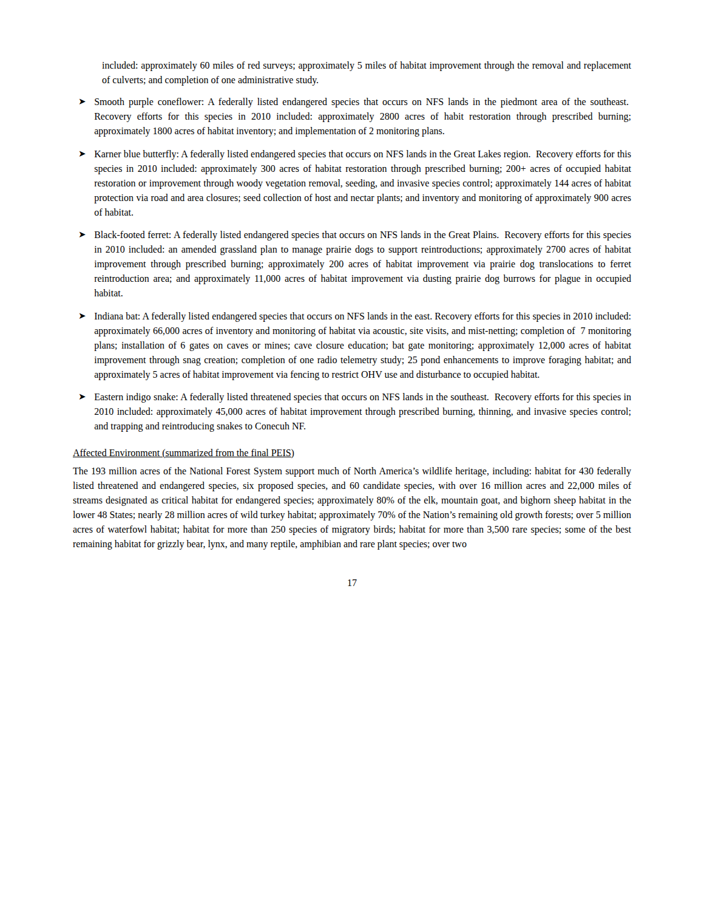included: approximately 60 miles of red surveys; approximately 5 miles of habitat improvement through the removal and replacement of culverts; and completion of one administrative study.
Smooth purple coneflower: A federally listed endangered species that occurs on NFS lands in the piedmont area of the southeast. Recovery efforts for this species in 2010 included: approximately 2800 acres of habit restoration through prescribed burning; approximately 1800 acres of habitat inventory; and implementation of 2 monitoring plans.
Karner blue butterfly: A federally listed endangered species that occurs on NFS lands in the Great Lakes region. Recovery efforts for this species in 2010 included: approximately 300 acres of habitat restoration through prescribed burning; 200+ acres of occupied habitat restoration or improvement through woody vegetation removal, seeding, and invasive species control; approximately 144 acres of habitat protection via road and area closures; seed collection of host and nectar plants; and inventory and monitoring of approximately 900 acres of habitat.
Black-footed ferret: A federally listed endangered species that occurs on NFS lands in the Great Plains. Recovery efforts for this species in 2010 included: an amended grassland plan to manage prairie dogs to support reintroductions; approximately 2700 acres of habitat improvement through prescribed burning; approximately 200 acres of habitat improvement via prairie dog translocations to ferret reintroduction area; and approximately 11,000 acres of habitat improvement via dusting prairie dog burrows for plague in occupied habitat.
Indiana bat: A federally listed endangered species that occurs on NFS lands in the east. Recovery efforts for this species in 2010 included: approximately 66,000 acres of inventory and monitoring of habitat via acoustic, site visits, and mist-netting; completion of 7 monitoring plans; installation of 6 gates on caves or mines; cave closure education; bat gate monitoring; approximately 12,000 acres of habitat improvement through snag creation; completion of one radio telemetry study; 25 pond enhancements to improve foraging habitat; and approximately 5 acres of habitat improvement via fencing to restrict OHV use and disturbance to occupied habitat.
Eastern indigo snake: A federally listed threatened species that occurs on NFS lands in the southeast. Recovery efforts for this species in 2010 included: approximately 45,000 acres of habitat improvement through prescribed burning, thinning, and invasive species control; and trapping and reintroducing snakes to Conecuh NF.
Affected Environment (summarized from the final PEIS)
The 193 million acres of the National Forest System support much of North America’s wildlife heritage, including: habitat for 430 federally listed threatened and endangered species, six proposed species, and 60 candidate species, with over 16 million acres and 22,000 miles of streams designated as critical habitat for endangered species; approximately 80% of the elk, mountain goat, and bighorn sheep habitat in the lower 48 States; nearly 28 million acres of wild turkey habitat; approximately 70% of the Nation’s remaining old growth forests; over 5 million acres of waterfowl habitat; habitat for more than 250 species of migratory birds; habitat for more than 3,500 rare species; some of the best remaining habitat for grizzly bear, lynx, and many reptile, amphibian and rare plant species; over two
17